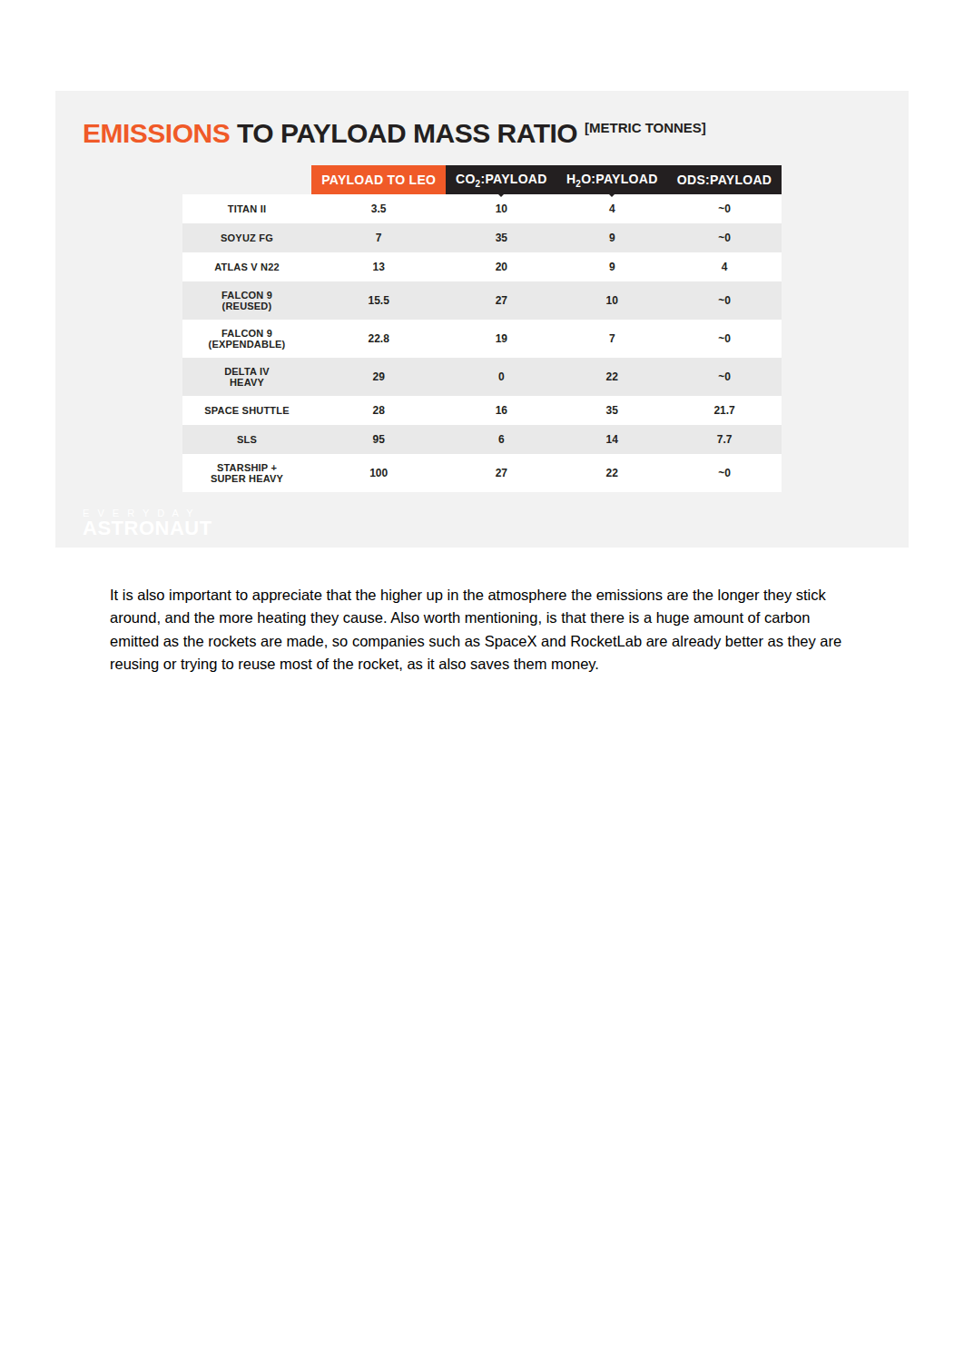EMISSIONS TO PAYLOAD MASS RATIO [METRIC TONNES]
| | PAYLOAD TO LEO | CO 2 :PAYLOAD | H 2 O:PAYLOAD | ODS:PAYLOAD |
| --- | --- | --- | --- | --- |
| TITAN II | 3.5 | 10 | 4 | ~0 |
| SOYUZ FG | 7 | 35 | 9 | ~0 |
| ATLAS V N22 | 13 | 20 | 9 | 4 |
| FALCON 9 (REUSED) | 15.5 | 27 | 10 | ~0 |
| FALCON 9 (EXPENDABLE) | 22.8 | 19 | 7 | ~0 |
| DELTA IV HEAVY | 29 | 0 | 22 | ~0 |
| SPACE SHUTTLE | 28 | 16 | 35 | 21.7 |
| SLS | 95 | 6 | 14 | 7.7 |
| STARSHIP + SUPER HEAVY | 100 | 27 | 22 | ~0 |
E V E R Y D A Y ASTRONAUT
It is also important to appreciate that the higher up in the atmosphere the emissions are the longer they stick around, and the more heating they cause. Also worth mentioning, is that there is a huge amount of carbon emitted as the rockets are made, so companies such as SpaceX and RocketLab are already better as they are reusing or trying to reuse most of the rocket, as it also saves them money.